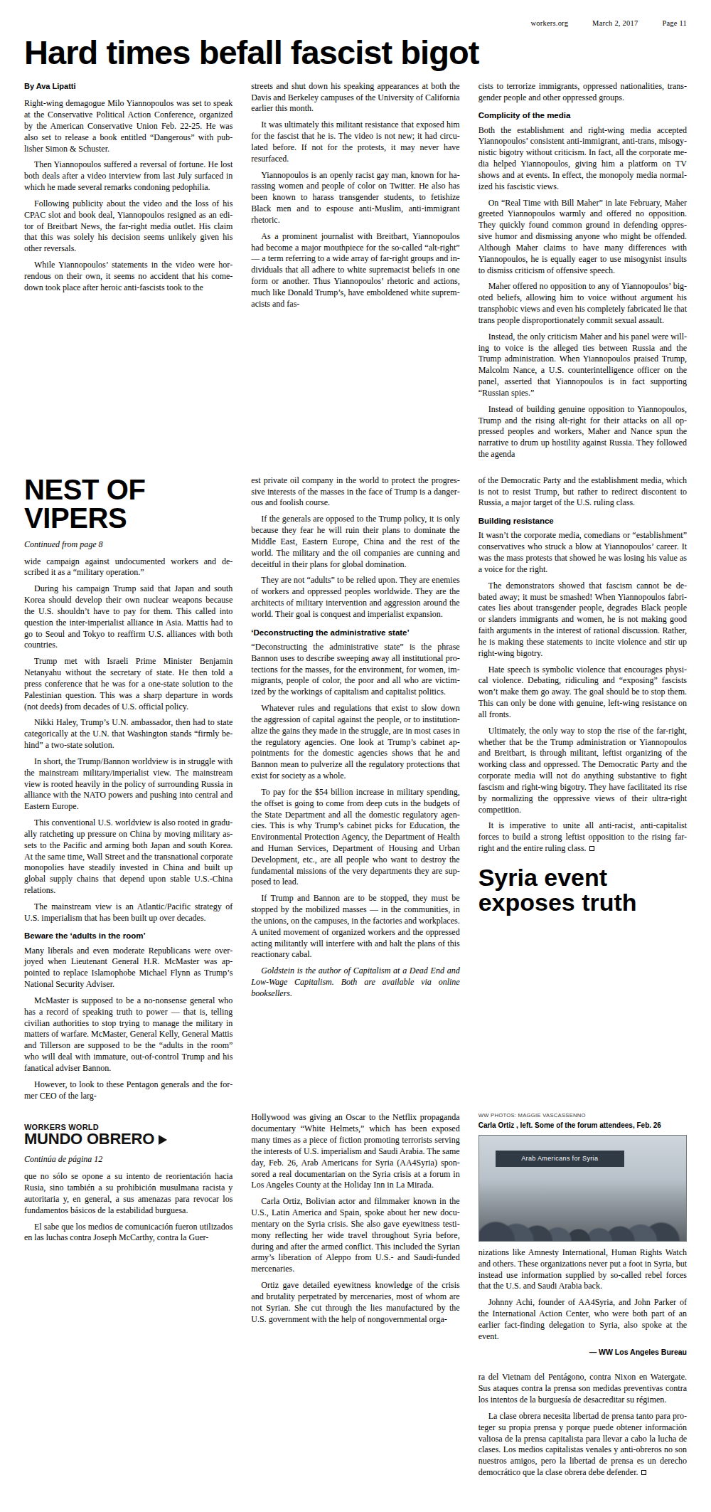workers.org March 2, 2017 Page 11
Hard times befall fascist bigot
By Ava Lipatti
Right-wing demagogue Milo Yiannopoulos was set to speak at the Conservative Political Action Conference, organized by the American Conservative Union Feb. 22-25. He was also set to release a book entitled “Dangerous” with publisher Simon & Schuster.
Then Yiannopoulos suffered a reversal of fortune. He lost both deals after a video interview from last July surfaced in which he made several remarks condoning pedophilia.
Following publicity about the video and the loss of his CPAC slot and book deal, Yiannopoulos resigned as an editor of Breitbart News, the far-right media outlet. His claim that this was solely his decision seems unlikely given his other reversals.
While Yiannopoulos’ statements in the video were horrendous on their own, it seems no accident that his comedown took place after heroic anti-fascists took to the
streets and shut down his speaking appearances at both the Davis and Berkeley campuses of the University of California earlier this month.
It was ultimately this militant resistance that exposed him for the fascist that he is. The video is not new; it had circulated before. If not for the protests, it may never have resurfaced.
Yiannopoulos is an openly racist gay man, known for harassing women and people of color on Twitter. He also has been known to harass transgender students, to fetishize Black men and to espouse anti-Muslim, anti-immigrant rhetoric.
As a prominent journalist with Breitbart, Yiannopoulos had become a major mouthpiece for the so-called “alt-right” — a term referring to a wide array of far-right groups and individuals that all adhere to white supremacist beliefs in one form or another. Thus Yiannopoulos’ rhetoric and actions, much like Donald Trump’s, have emboldened white supremacists and fas-
cists to terrorize immigrants, oppressed nationalities, transgender people and other oppressed groups.
Complicity of the media
Both the establishment and right-wing media accepted Yiannopoulos’ consistent anti-immigrant, anti-trans, misogynistic bigotry without criticism. In fact, all the corporate media helped Yiannopoulos, giving him a platform on TV shows and at events. In effect, the monopoly media normalized his fascistic views.
On “Real Time with Bill Maher” in late February, Maher greeted Yiannopoulos warmly and offered no opposition. They quickly found common ground in defending oppressive humor and dismissing anyone who might be offended. Although Maher claims to have many differences with Yiannopoulos, he is equally eager to use misogynist insults to dismiss criticism of offensive speech.
Maher offered no opposition to any of Yiannopoulos’ bigoted beliefs, allowing him to voice without argument his transphobic views and even his completely fabricated lie that trans people disproportionately commit sexual assault.
Instead, the only criticism Maher and his panel were willing to voice is the alleged ties between Russia and the Trump administration. When Yiannopoulos praised Trump, Malcolm Nance, a U.S. counterintelligence officer on the panel, asserted that Yiannopoulos is in fact supporting “Russian spies.”
Instead of building genuine opposition to Yiannopoulos, Trump and the rising alt-right for their attacks on all oppressed peoples and workers, Maher and Nance spun the narrative to drum up hostility against Russia. They followed the agenda
Nest of vipers
Continued from page 8
wide campaign against undocumented workers and described it as a “military operation.”
During his campaign Trump said that Japan and south Korea should develop their own nuclear weapons because the U.S. shouldn’t have to pay for them. This called into question the inter-imperialist alliance in Asia. Mattis had to go to Seoul and Tokyo to reaffirm U.S. alliances with both countries.
Trump met with Israeli Prime Minister Benjamin Netanyahu without the secretary of state. He then told a press conference that he was for a one-state solution to the Palestinian question. This was a sharp departure in words (not deeds) from decades of U.S. official policy.
Nikki Haley, Trump’s U.N. ambassador, then had to state categorically at the U.N. that Washington stands “firmly behind” a two-state solution.
In short, the Trump/Bannon worldview is in struggle with the mainstream military/imperialist view. The mainstream view is rooted heavily in the policy of surrounding Russia in alliance with the NATO powers and pushing into central and Eastern Europe.
This conventional U.S. worldview is also rooted in gradually ratcheting up pressure on China by moving military assets to the Pacific and arming both Japan and south Korea. At the same time, Wall Street and the transnational corporate monopolies have steadily invested in China and built up global supply chains that depend upon stable U.S.-China relations.
The mainstream view is an Atlantic/Pacific strategy of U.S. imperialism that has been built up over decades.
Beware the ‘adults in the room’
Many liberals and even moderate Republicans were overjoyed when Lieutenant General H.R. McMaster was appointed to replace Islamophobe Michael Flynn as Trump’s National Security Adviser.
McMaster is supposed to be a no-nonsense general who has a record of speaking truth to power — that is, telling civilian authorities to stop trying to manage the military in matters of warfare. McMaster, General Kelly, General Mattis and Tillerson are supposed to be the “adults in the room” who will deal with immature, out-of-control Trump and his fanatical adviser Bannon.
However, to look to these Pentagon generals and the former CEO of the larg-
est private oil company in the world to protect the progressive interests of the masses in the face of Trump is a dangerous and foolish course.
If the generals are opposed to the Trump policy, it is only because they fear he will ruin their plans to dominate the Middle East, Eastern Europe, China and the rest of the world. The military and the oil companies are cunning and deceitful in their plans for global domination.
They are not “adults” to be relied upon. They are enemies of workers and oppressed peoples worldwide. They are the architects of military intervention and aggression around the world. Their goal is conquest and imperialist expansion.
‘Deconstructing the administrative state’
“Deconstructing the administrative state” is the phrase Bannon uses to describe sweeping away all institutional protections for the masses, for the environment, for women, immigrants, people of color, the poor and all who are victimized by the workings of capitalism and capitalist politics.
Whatever rules and regulations that exist to slow down the aggression of capital against the people, or to institutionalize the gains they made in the struggle, are in most cases in the regulatory agencies. One look at Trump’s cabinet appointments for the domestic agencies shows that he and Bannon mean to pulverize all the regulatory protections that exist for society as a whole.
To pay for the $54 billion increase in military spending, the offset is going to come from deep cuts in the budgets of the State Department and all the domestic regulatory agencies. This is why Trump’s cabinet picks for Education, the Environmental Protection Agency, the Department of Health and Human Services, Department of Housing and Urban Development, etc., are all people who want to destroy the fundamental missions of the very departments they are supposed to lead.
If Trump and Bannon are to be stopped, they must be stopped by the mobilized masses — in the communities, in the unions, on the campuses, in the factories and workplaces. A united movement of organized workers and the oppressed acting militantly will interfere with and halt the plans of this reactionary cabal.
Goldstein is the author of Capitalism at a Dead End and Low-Wage Capitalism. Both are available via online booksellers.
of the Democratic Party and the establishment media, which is not to resist Trump, but rather to redirect discontent to Russia, a major target of the U.S. ruling class.
Building resistance
It wasn’t the corporate media, comedians or “establishment” conservatives who struck a blow at Yiannopoulos’ career. It was the mass protests that showed he was losing his value as a voice for the right.
The demonstrators showed that fascism cannot be debated away; it must be smashed! When Yiannopoulos fabricates lies about transgender people, degrades Black people or slanders immigrants and women, he is not making good faith arguments in the interest of rational discussion. Rather, he is making these statements to incite violence and stir up right-wing bigotry.
Hate speech is symbolic violence that encourages physical violence. Debating, ridiculing and “exposing” fascists won’t make them go away. The goal should be to stop them. This can only be done with genuine, left-wing resistance on all fronts.
Ultimately, the only way to stop the rise of the far-right, whether that be the Trump administration or Yiannopoulos and Breitbart, is through militant, leftist organizing of the working class and oppressed. The Democratic Party and the corporate media will not do anything substantive to fight fascism and right-wing bigotry. They have facilitated its rise by normalizing the oppressive views of their ultra-right competition.
It is imperative to unite all anti-racist, anti-capitalist forces to build a strong leftist opposition to the rising far-right and the entire ruling class.
Syria event exposes truth
WORKERS WORLD
MUNDO OBRERO
Continúa de página 12
que no sólo se opone a su intento de reorientación hacia Rusia, sino también a su prohibición musulmana racista y autoritaria y, en general, a sus amenazas para revocar los fundamentos básicos de la estabilidad burguesa.
El sabe que los medios de comunicación fueron utilizados en las luchas contra Joseph McCarthy, contra la Guer-
Hollywood was giving an Oscar to the Netflix propaganda documentary “White Helmets,” which has been exposed many times as a piece of fiction promoting terrorists serving the interests of U.S. imperialism and Saudi Arabia. The same day, Feb. 26, Arab Americans for Syria (AA4Syria) sponsored a real documentarian on the Syria crisis at a forum in Los Angeles County at the Holiday Inn in La Mirada.
Carla Ortiz, Bolivian actor and filmmaker known in the U.S., Latin America and Spain, spoke about her new documentary on the Syria crisis. She also gave eyewitness testimony reflecting her wide travel throughout Syria before, during and after the armed conflict. This included the Syrian army’s liberation of Aleppo from U.S.- and Saudi-funded mercenaries.
Ortiz gave detailed eyewitness knowledge of the crisis and brutality perpetrated by mercenaries, most of whom are not Syrian. She cut through the lies manufactured by the U.S. government with the help of nongovernmental orga-
WW PHOTOS: MAGGIE VASCASSENNO
Carla Ortiz , left. Some of the forum attendees, Feb. 26
Arab Americans for Syria
nizations like Amnesty International, Human Rights Watch and others. These organizations never put a foot in Syria, but instead use information supplied by so-called rebel forces that the U.S. and Saudi Arabia back.
Johnny Achi, founder of AA4Syria, and John Parker of the International Action Center, who were both part of an earlier fact-finding delegation to Syria, also spoke at the event.
— WW Los Angeles Bureau
ra del Vietnam del Pentágono, contra Nixon en Watergate. Sus ataques contra la prensa son medidas preventivas contra los intentos de la burguesía de desacreditar su régimen.
La clase obrera necesita libertad de prensa tanto para proteger su propia prensa y porque puede obtener información valiosa de la prensa capitalista para llevar a cabo la lucha de clases. Los medios capitalistas venales y anti-obreros no son nuestros amigos, pero la libertad de prensa es un derecho democrático que la clase obrera debe defender.